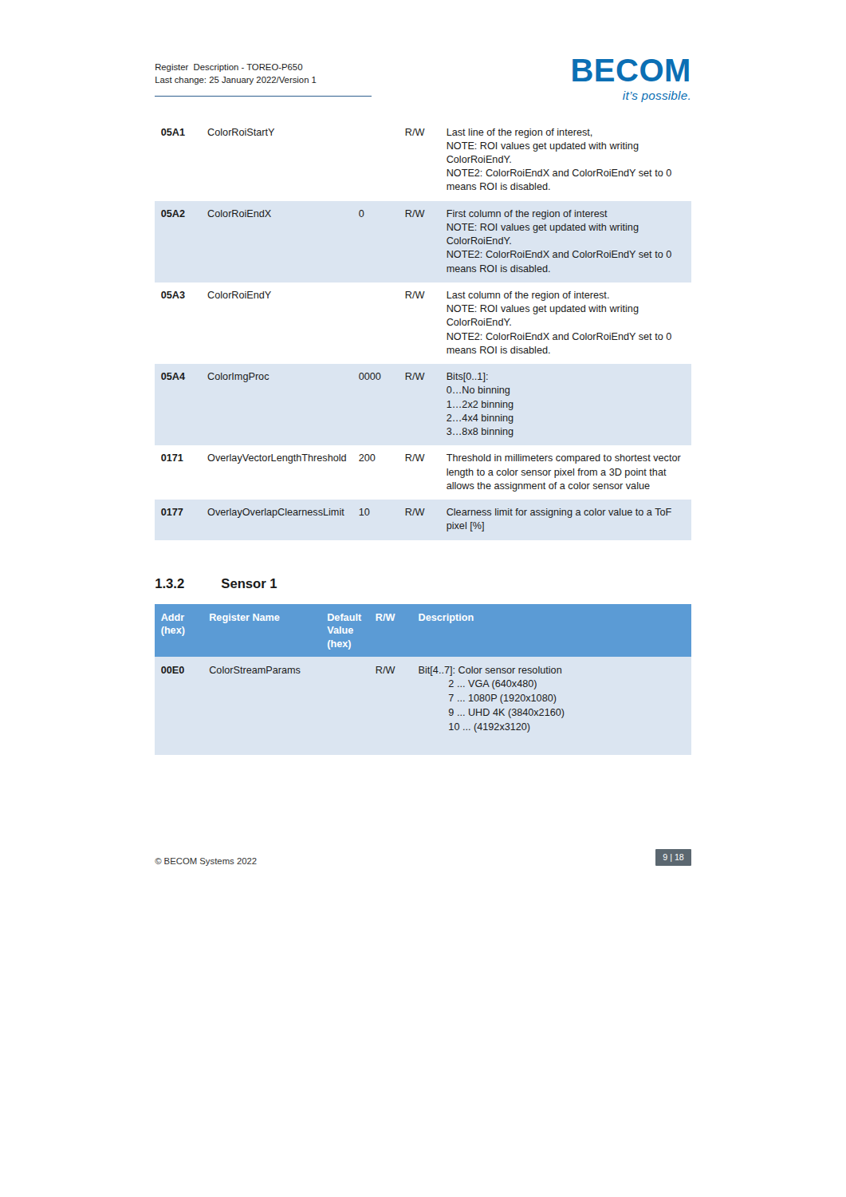Register Description - TOREO-P650
Last change: 25 January 2022/Version 1
BECOM
it’s possible.
| 05A1 | ColorRoiStartY | | R/W | Last line of the region of interest, NOTE: ROI values get updated with writing ColorRoiEndY. NOTE2: ColorRoiEndX and ColorRoiEndY set to 0 means ROI is disabled. |
| 05A2 | ColorRoiEndX | 0 | R/W | First column of the region of interest NOTE: ROI values get updated with writing ColorRoiEndY. NOTE2: ColorRoiEndX and ColorRoiEndY set to 0 means ROI is disabled. |
| 05A3 | ColorRoiEndY | | R/W | Last column of the region of interest. NOTE: ROI values get updated with writing ColorRoiEndY. NOTE2: ColorRoiEndX and ColorRoiEndY set to 0 means ROI is disabled. |
| 05A4 | ColorImgProc | 0000 | R/W | Bits[0..1]: 0…No binning 1…2x2 binning 2…4x4 binning 3…8x8 binning |
| 0171 | OverlayVectorLengthThreshold | 200 | R/W | Threshold in millimeters compared to shortest vector length to a color sensor pixel from a 3D point that allows the assignment of a color sensor value |
| 0177 | OverlayOverlapClearnessLimit | 10 | R/W | Clearness limit for assigning a color value to a ToF pixel [%] |
1.3.2 Sensor 1
| Addr (hex) | Register Name | Default Value (hex) | R/W | Description |
| --- | --- | --- | --- | --- |
| 00E0 | ColorStreamParams | | R/W | Bit[4..7]: Color sensor resolution 2 ... VGA (640x480) 7 ... 1080P (1920x1080) 9 ... UHD 4K (3840x2160) 10 ... (4192x3120) |
© BECOM Systems 2022
9 | 18